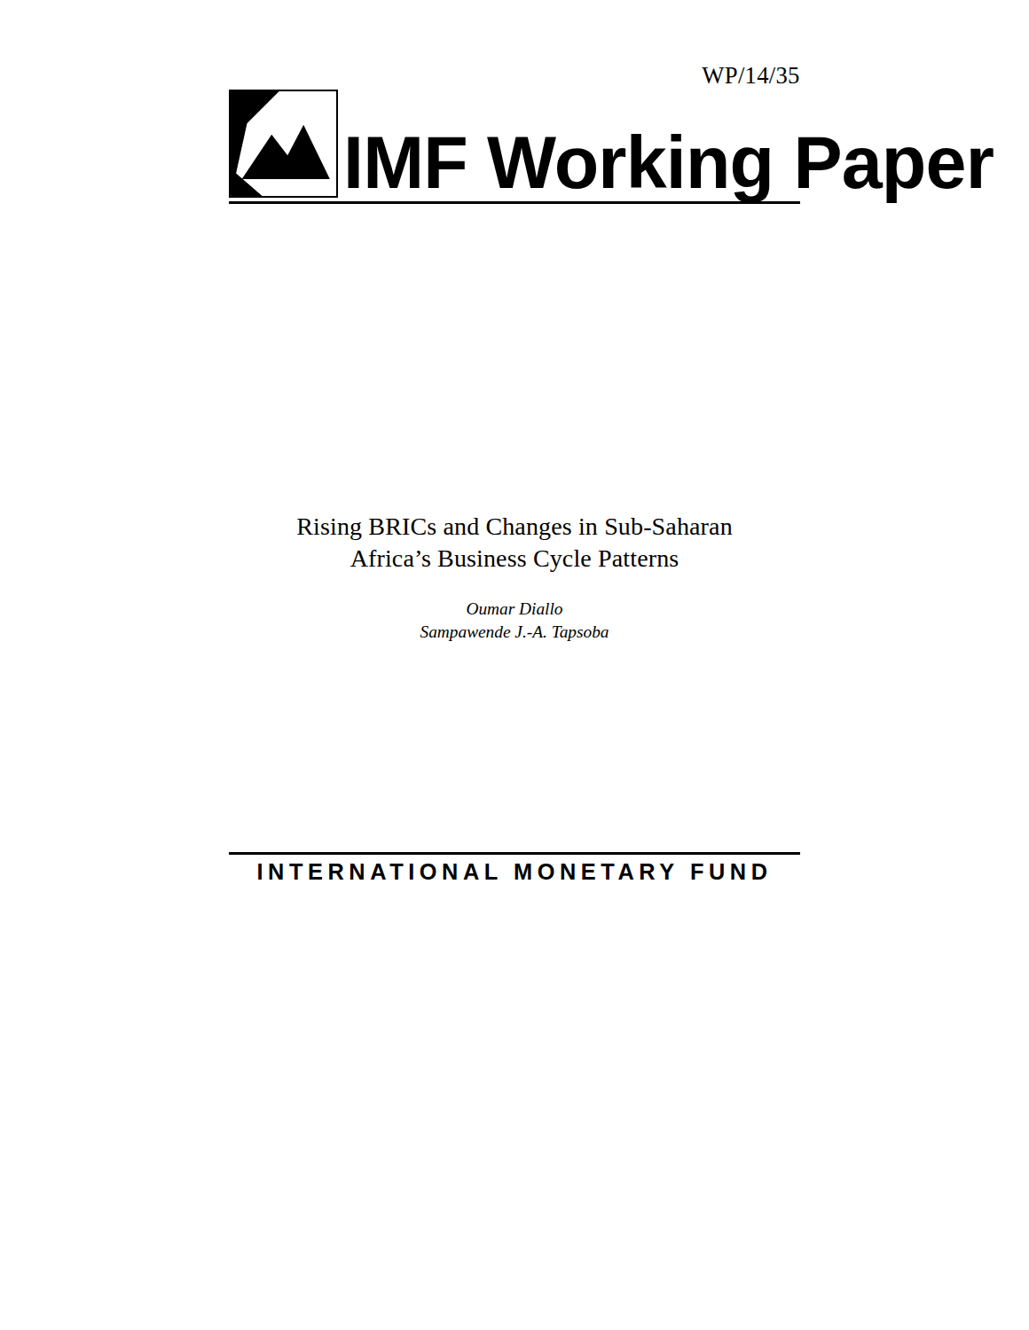WP/14/35
IMF Working Paper
Rising BRICs and Changes in Sub-Saharan
Africa’s Business Cycle Patterns
Oumar Diallo
Sampawende J.-A. Tapsoba
INTERNATIONAL MONETARY FUND